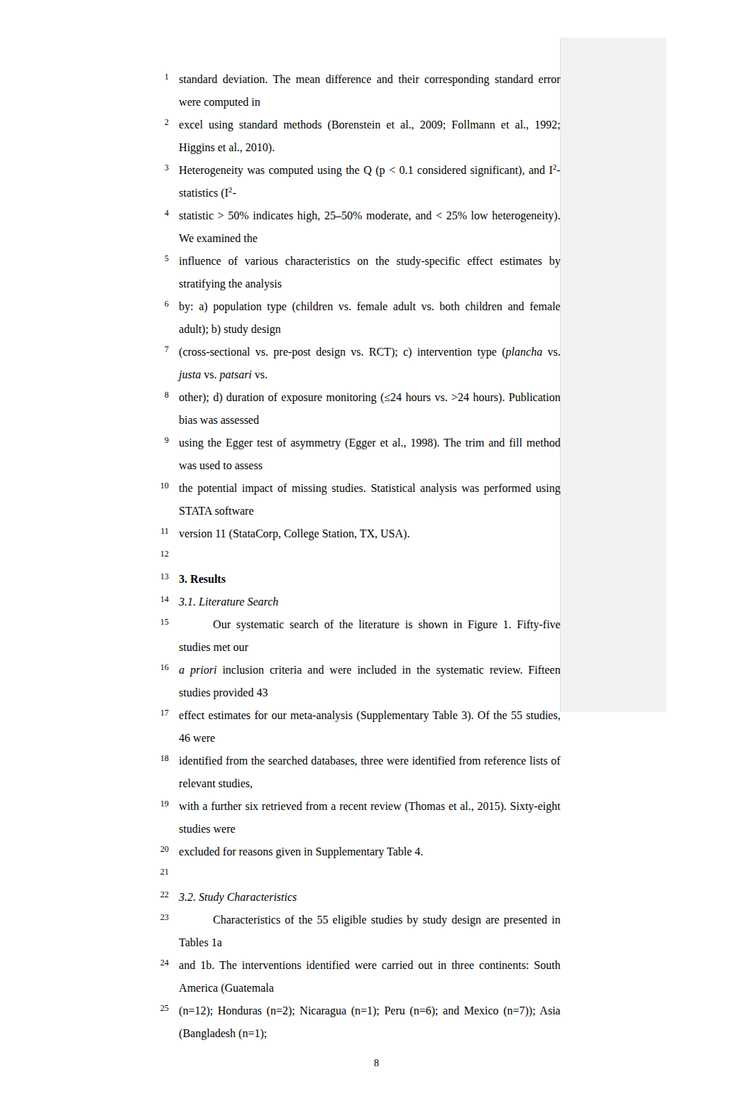standard deviation. The mean difference and their corresponding standard error were computed in
excel using standard methods (Borenstein et al., 2009; Follmann et al., 1992; Higgins et al., 2010).
Heterogeneity was computed using the Q (p < 0.1 considered significant), and I2-statistics (I2-
statistic > 50% indicates high, 25–50% moderate, and < 25% low heterogeneity). We examined the
influence of various characteristics on the study-specific effect estimates by stratifying the analysis
by: a) population type (children vs. female adult vs. both children and female adult); b) study design
(cross-sectional vs. pre-post design vs. RCT); c) intervention type (plancha vs. justa vs. patsari vs.
other); d) duration of exposure monitoring (≤24 hours vs. >24 hours). Publication bias was assessed
using the Egger test of asymmetry (Egger et al., 1998). The trim and fill method was used to assess
the potential impact of missing studies. Statistical analysis was performed using STATA software
version 11 (StataCorp, College Station, TX, USA).
3. Results
3.1. Literature Search
Our systematic search of the literature is shown in Figure 1. Fifty-five studies met our
a priori inclusion criteria and were included in the systematic review. Fifteen studies provided 43
effect estimates for our meta-analysis (Supplementary Table 3). Of the 55 studies, 46 were
identified from the searched databases, three were identified from reference lists of relevant studies,
with a further six retrieved from a recent review (Thomas et al., 2015). Sixty-eight studies were
excluded for reasons given in Supplementary Table 4.
3.2. Study Characteristics
Characteristics of the 55 eligible studies by study design are presented in Tables 1a
and 1b. The interventions identified were carried out in three continents: South America (Guatemala
(n=12); Honduras (n=2); Nicaragua (n=1); Peru (n=6); and Mexico (n=7)); Asia (Bangladesh (n=1);
8